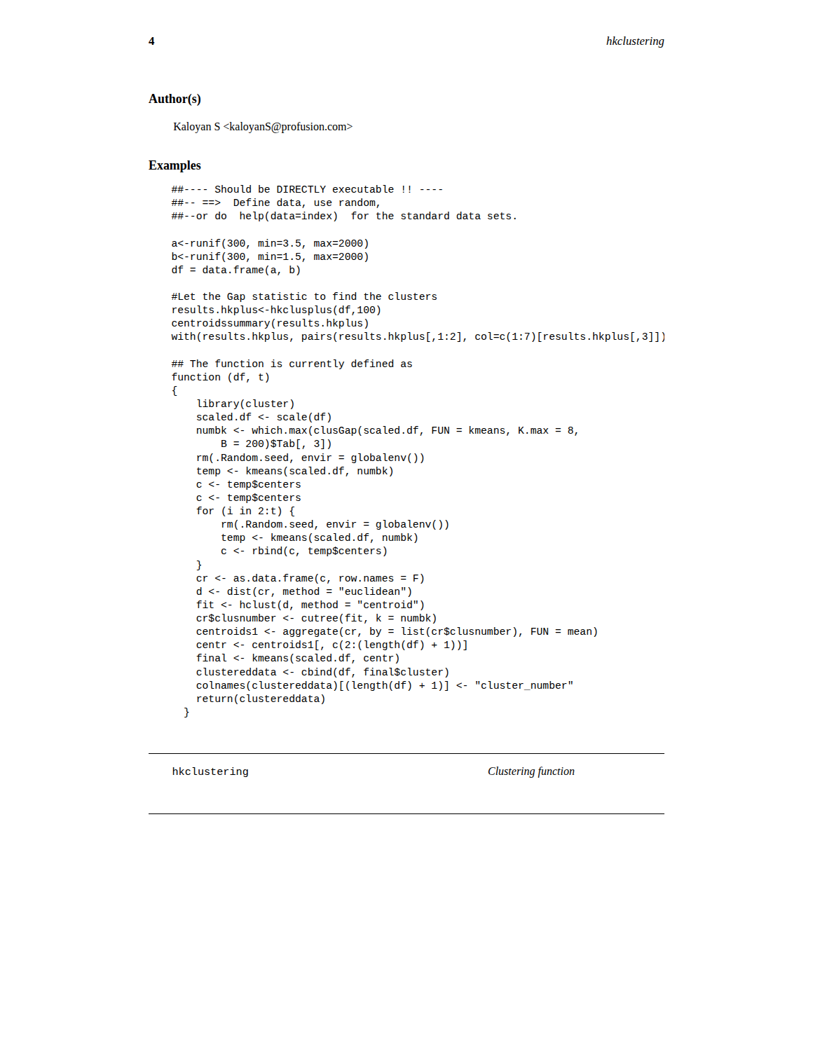4 hkclustering
Author(s)
Kaloyan S <kaloyanS@profusion.com>
Examples
##---- Should be DIRECTLY executable !! ----
##-- ==>  Define data, use random,
##--or do  help(data=index)  for the standard data sets.

a<-runif(300, min=3.5, max=2000)
b<-runif(300, min=1.5, max=2000)
df = data.frame(a, b)

#Let the Gap statistic to find the clusters
results.hkplus<-hkclusplus(df,100)
centroidssummary(results.hkplus)
with(results.hkplus, pairs(results.hkplus[,1:2], col=c(1:7)[results.hkplus[,3]]))

## The function is currently defined as
function (df, t)
{
    library(cluster)
    scaled.df <- scale(df)
    numbk <- which.max(clusGap(scaled.df, FUN = kmeans, K.max = 8,
        B = 200)$Tab[, 3])
    rm(.Random.seed, envir = globalenv())
    temp <- kmeans(scaled.df, numbk)
    c <- temp$centers
    c <- temp$centers
    for (i in 2:t) {
        rm(.Random.seed, envir = globalenv())
        temp <- kmeans(scaled.df, numbk)
        c <- rbind(c, temp$centers)
    }
    cr <- as.data.frame(c, row.names = F)
    d <- dist(cr, method = "euclidean")
    fit <- hclust(d, method = "centroid")
    cr$clusnumber <- cutree(fit, k = numbk)
    centroids1 <- aggregate(cr, by = list(cr$clusnumber), FUN = mean)
    centr <- centroids1[, c(2:(length(df) + 1))]
    final <- kmeans(scaled.df, centr)
    clustereddata <- cbind(df, final$cluster)
    colnames(clustereddata)[(length(df) + 1)] <- "cluster_number"
    return(clustereddata)
  }
hkclustering Clustering function